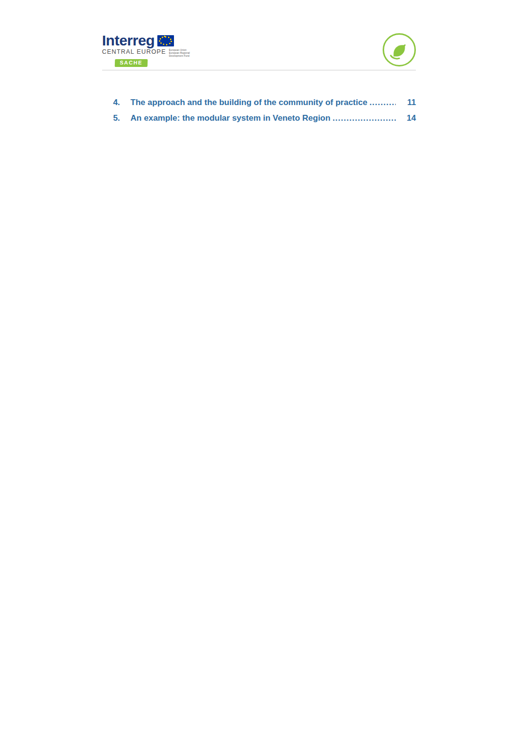Interreg
Central Europe European Union
European Regional
Development Fund
SACHE
4. The approach and the building of the community of practice ............. 11
5. An example: the modular system in Veneto Region ............................ 14